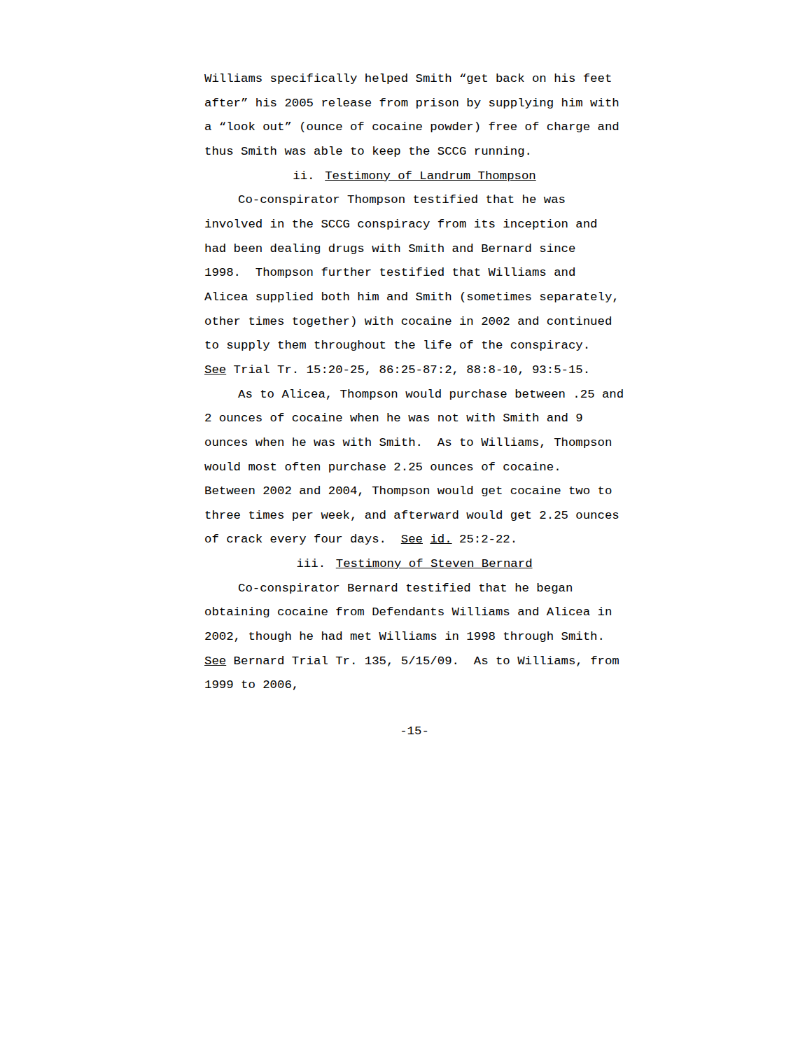Williams specifically helped Smith “get back on his feet after” his 2005 release from prison by supplying him with a “look out” (ounce of cocaine powder) free of charge and thus Smith was able to keep the SCCG running.
ii. Testimony of Landrum Thompson
Co-conspirator Thompson testified that he was involved in the SCCG conspiracy from its inception and had been dealing drugs with Smith and Bernard since 1998. Thompson further testified that Williams and Alicea supplied both him and Smith (sometimes separately, other times together) with cocaine in 2002 and continued to supply them throughout the life of the conspiracy. See Trial Tr. 15:20-25, 86:25-87:2, 88:8-10, 93:5-15.
As to Alicea, Thompson would purchase between .25 and 2 ounces of cocaine when he was not with Smith and 9 ounces when he was with Smith. As to Williams, Thompson would most often purchase 2.25 ounces of cocaine. Between 2002 and 2004, Thompson would get cocaine two to three times per week, and afterward would get 2.25 ounces of crack every four days. See id. 25:2-22.
iii. Testimony of Steven Bernard
Co-conspirator Bernard testified that he began obtaining cocaine from Defendants Williams and Alicea in 2002, though he had met Williams in 1998 through Smith. See Bernard Trial Tr. 135, 5/15/09. As to Williams, from 1999 to 2006,
-15-